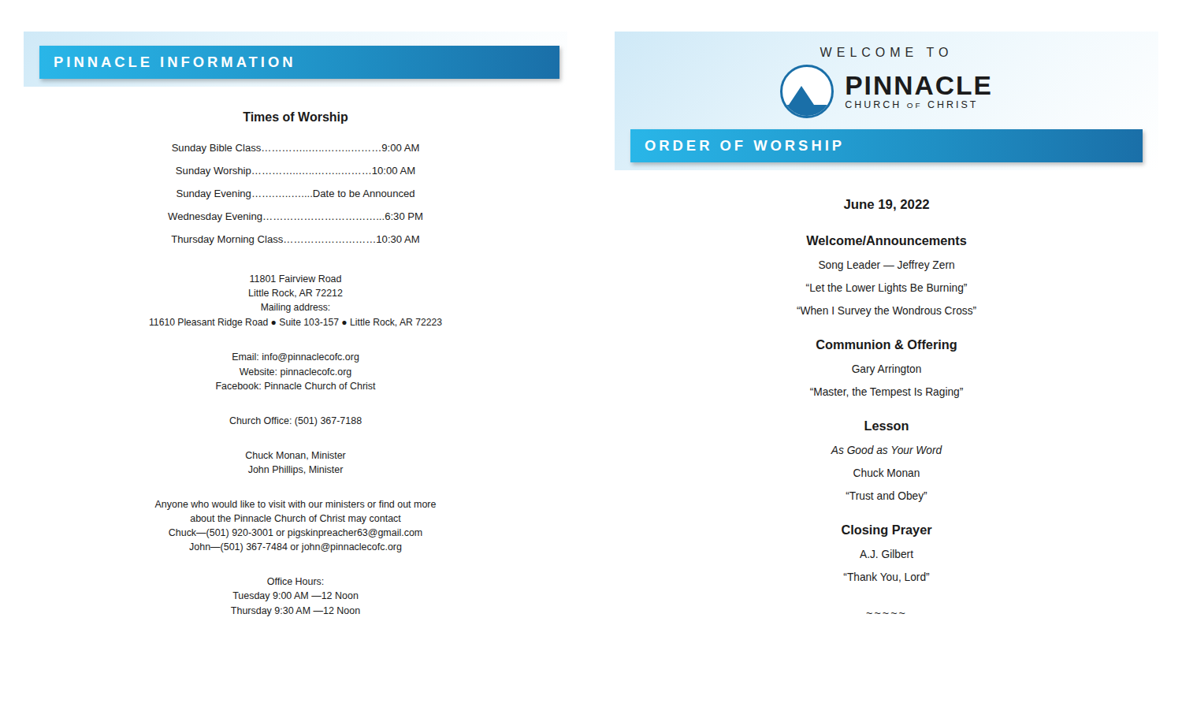PINNACLE INFORMATION
Times of Worship
Sunday Bible Class…………..…..……..………9:00 AM
Sunday Worship…………..…..……..………10:00 AM
Sunday Evening…….…..…....Date to be Announced
Wednesday Evening……………………………...6:30 PM
Thursday Morning Class………………………10:30 AM
11801 Fairview Road
Little Rock, AR 72212
Mailing address:
11610 Pleasant Ridge Road ● Suite 103-157 ● Little Rock, AR 72223
Email: info@pinnaclecofc.org
Website: pinnaclecofc.org
Facebook: Pinnacle Church of Christ
Church Office: (501) 367-7188
Chuck Monan, Minister
John Phillips, Minister
Anyone who would like to visit with our ministers or find out more
about the Pinnacle Church of Christ may contact
Chuck—(501) 920-3001 or pigskinpreacher63@gmail.com
John—(501) 367-7484 or john@pinnaclecofc.org
Office Hours:
Tuesday 9:00 AM —12 Noon
Thursday 9:30 AM —12 Noon
WELCOME TO
PINNACLE
CHURCH OF CHRIST
ORDER OF WORSHIP
June 19, 2022
Welcome/Announcements
Song Leader — Jeffrey Zern
“Let the Lower Lights Be Burning”
“When I Survey the Wondrous Cross”
Communion & Offering
Gary Arrington
“Master, the Tempest Is Raging”
Lesson
As Good as Your Word
Chuck Monan
“Trust and Obey”
Closing Prayer
A.J. Gilbert
“Thank You, Lord”
~~~~~